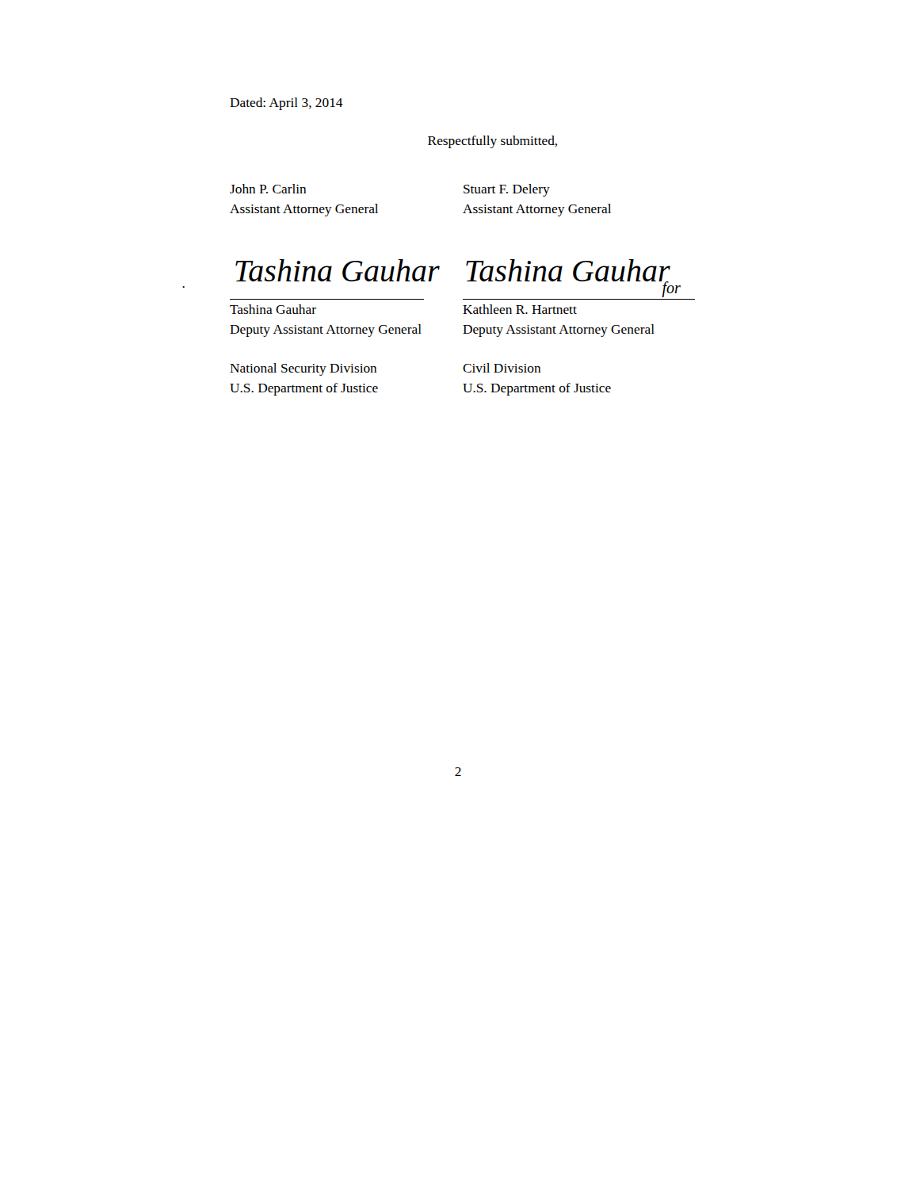Dated: April 3, 2014
Respectfully submitted,
.
| John P. Carlin Assistant Attorney General | Stuart F. Delery Assistant Attorney General |
| Tashina Gauhar Tashina Gauhar Deputy Assistant Attorney General | Tashina Gauhar for Kathleen R. Hartnett Deputy Assistant Attorney General |
| National Security Division U.S. Department of Justice | Civil Division U.S. Department of Justice |
2